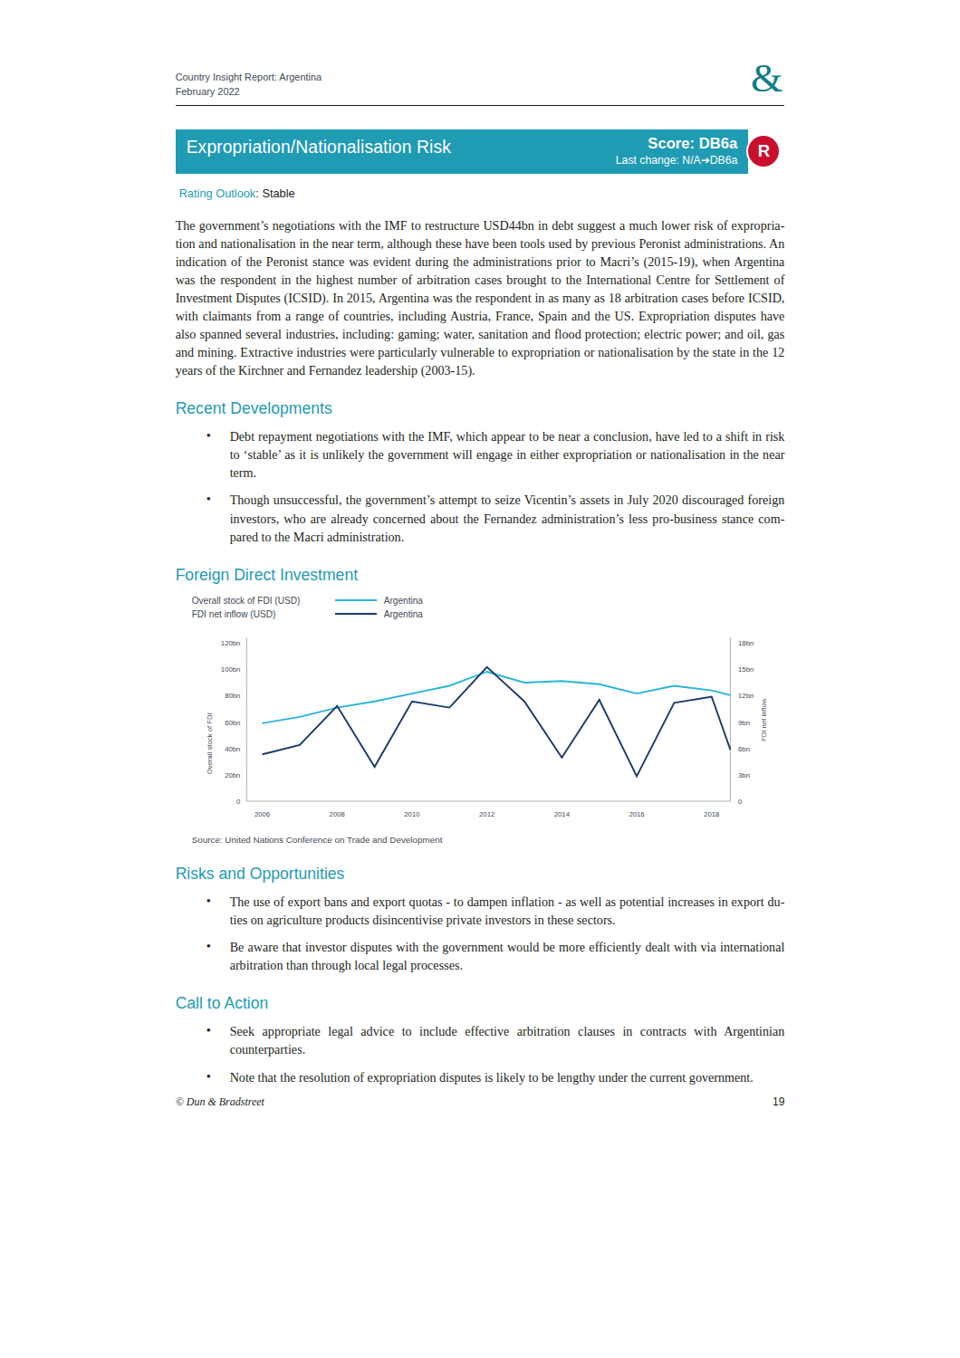Country Insight Report: Argentina
February 2022
&
Expropriation/Nationalisation Risk
Score: DB6a
Last change: N/A➔DB6a
R
Rating Outlook: Stable
The government’s negotiations with the IMF to restructure USD44bn in debt suggest a much lower risk of expropriation and nationalisation in the near term, although these have been tools used by previous Peronist administrations. An indication of the Peronist stance was evident during the administrations prior to Macri’s (2015-19), when Argentina was the respondent in the highest number of arbitration cases brought to the International Centre for Settlement of Investment Disputes (ICSID). In 2015, Argentina was the respondent in as many as 18 arbitration cases before ICSID, with claimants from a range of countries, including Austria, France, Spain and the US. Expropriation disputes have also spanned several industries, including: gaming; water, sanitation and flood protection; electric power; and oil, gas and mining. Extractive industries were particularly vulnerable to expropriation or nationalisation by the state in the 12 years of the Kirchner and Fernandez leadership (2003-15).
Recent Developments
Debt repayment negotiations with the IMF, which appear to be near a conclusion, have led to a shift in risk to ‘stable’ as it is unlikely the government will engage in either expropriation or nationalisation in the near term.
Though unsuccessful, the government’s attempt to seize Vicentin’s assets in July 2020 discouraged foreign investors, who are already concerned about the Fernandez administration’s less pro-business stance compared to the Macri administration.
Foreign Direct Investment
Overall stock of FDI (USD)
Argentina
FDI net inflow (USD)
Argentina
120bn 100bn 80bn 60bn 40bn 20bn 0 18bn 15bn 12bn 9bn 6bn 3bn 0 2006 2008 2010 2012 2014 2016 2018 Overall stock of FDI FDI net inflow
Source: United Nations Conference on Trade and Development
Risks and Opportunities
The use of export bans and export quotas - to dampen inflation - as well as potential increases in export duties on agriculture products disincentivise private investors in these sectors.
Be aware that investor disputes with the government would be more efficiently dealt with via international arbitration than through local legal processes.
Call to Action
Seek appropriate legal advice to include effective arbitration clauses in contracts with Argentinian counterparties.
Note that the resolution of expropriation disputes is likely to be lengthy under the current government.
© Dun & Bradstreet
19